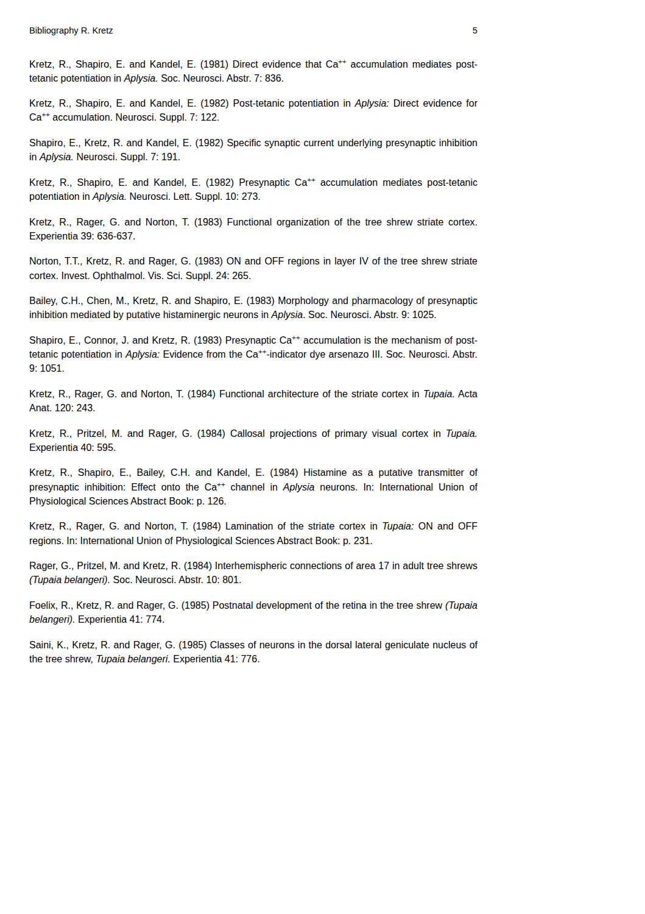Bibliography R. Kretz
5
Kretz, R., Shapiro, E. and Kandel, E. (1981) Direct evidence that Ca++ accumulation mediates post-tetanic potentiation in Aplysia. Soc. Neurosci. Abstr. 7: 836.
Kretz, R., Shapiro, E. and Kandel, E. (1982) Post-tetanic potentiation in Aplysia: Direct evidence for Ca++ accumulation. Neurosci. Suppl. 7: 122.
Shapiro, E., Kretz, R. and Kandel, E. (1982) Specific synaptic current underlying presynaptic inhibition in Aplysia. Neurosci. Suppl. 7: 191.
Kretz, R., Shapiro, E. and Kandel, E. (1982) Presynaptic Ca++ accumulation mediates post-tetanic potentiation in Aplysia. Neurosci. Lett. Suppl. 10: 273.
Kretz, R., Rager, G. and Norton, T. (1983) Functional organization of the tree shrew striate cortex. Experientia 39: 636-637.
Norton, T.T., Kretz, R. and Rager, G. (1983) ON and OFF regions in layer IV of the tree shrew striate cortex. Invest. Ophthalmol. Vis. Sci. Suppl. 24: 265.
Bailey, C.H., Chen, M., Kretz, R. and Shapiro, E. (1983) Morphology and pharmacology of presynaptic inhibition mediated by putative histaminergic neurons in Aplysia. Soc. Neurosci. Abstr. 9: 1025.
Shapiro, E., Connor, J. and Kretz, R. (1983) Presynaptic Ca++ accumulation is the mechanism of post-tetanic potentiation in Aplysia: Evidence from the Ca++-indicator dye arsenazo III. Soc. Neurosci. Abstr. 9: 1051.
Kretz, R., Rager, G. and Norton, T. (1984) Functional architecture of the striate cortex in Tupaia. Acta Anat. 120: 243.
Kretz, R., Pritzel, M. and Rager, G. (1984) Callosal projections of primary visual cortex in Tupaia. Experientia 40: 595.
Kretz, R., Shapiro, E., Bailey, C.H. and Kandel, E. (1984) Histamine as a putative transmitter of presynaptic inhibition: Effect onto the Ca++ channel in Aplysia neurons. In: International Union of Physiological Sciences Abstract Book: p. 126.
Kretz, R., Rager, G. and Norton, T. (1984) Lamination of the striate cortex in Tupaia: ON and OFF regions. In: International Union of Physiological Sciences Abstract Book: p. 231.
Rager, G., Pritzel, M. and Kretz, R. (1984) Interhemispheric connections of area 17 in adult tree shrews (Tupaia belangeri). Soc. Neurosci. Abstr. 10: 801.
Foelix, R., Kretz, R. and Rager, G. (1985) Postnatal development of the retina in the tree shrew (Tupaia belangeri). Experientia 41: 774.
Saini, K., Kretz, R. and Rager, G. (1985) Classes of neurons in the dorsal lateral geniculate nucleus of the tree shrew, Tupaia belangeri. Experientia 41: 776.